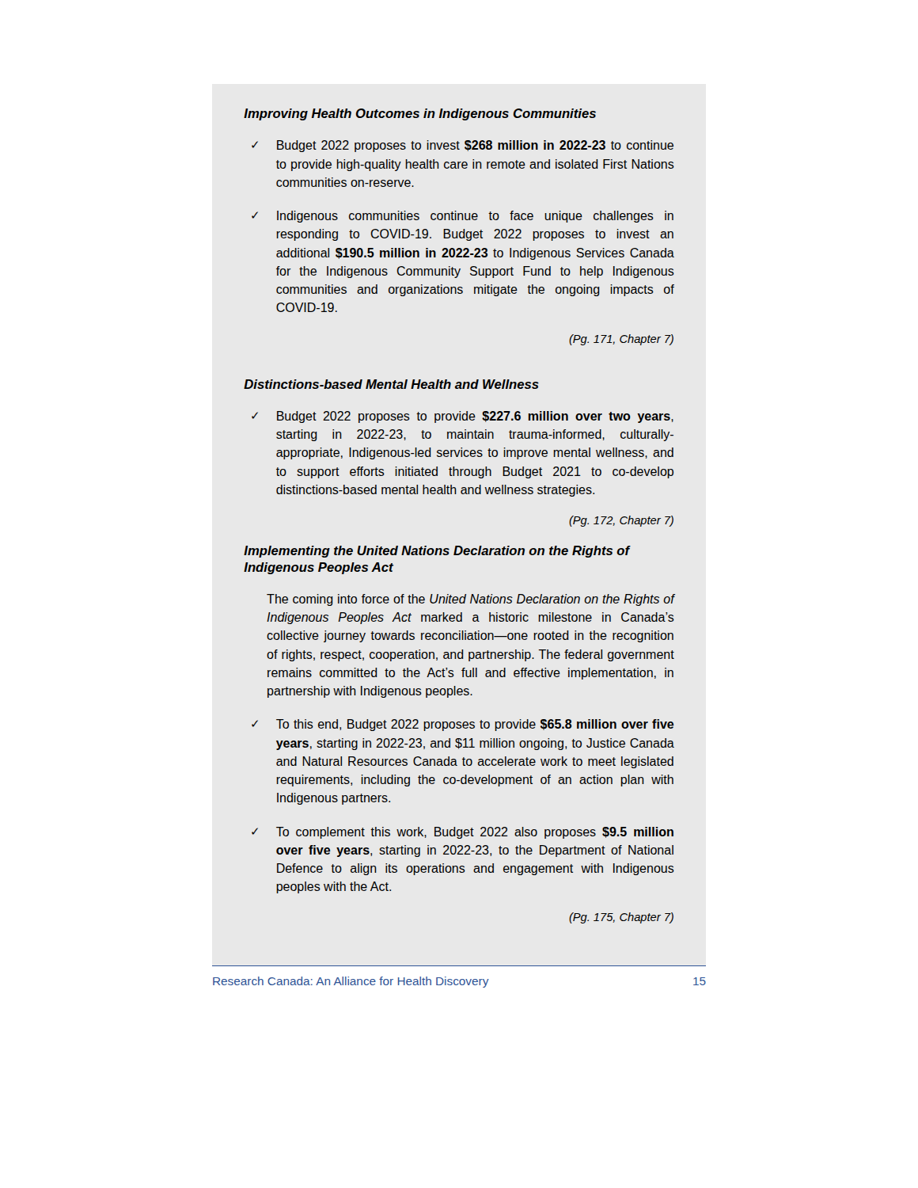Improving Health Outcomes in Indigenous Communities
Budget 2022 proposes to invest $268 million in 2022-23 to continue to provide high-quality health care in remote and isolated First Nations communities on-reserve.
Indigenous communities continue to face unique challenges in responding to COVID-19. Budget 2022 proposes to invest an additional $190.5 million in 2022-23 to Indigenous Services Canada for the Indigenous Community Support Fund to help Indigenous communities and organizations mitigate the ongoing impacts of COVID-19.
(Pg. 171, Chapter 7)
Distinctions-based Mental Health and Wellness
Budget 2022 proposes to provide $227.6 million over two years, starting in 2022-23, to maintain trauma-informed, culturally-appropriate, Indigenous-led services to improve mental wellness, and to support efforts initiated through Budget 2021 to co-develop distinctions-based mental health and wellness strategies.
(Pg. 172, Chapter 7)
Implementing the United Nations Declaration on the Rights of Indigenous Peoples Act
The coming into force of the United Nations Declaration on the Rights of Indigenous Peoples Act marked a historic milestone in Canada’s collective journey towards reconciliation—one rooted in the recognition of rights, respect, cooperation, and partnership. The federal government remains committed to the Act’s full and effective implementation, in partnership with Indigenous peoples.
To this end, Budget 2022 proposes to provide $65.8 million over five years, starting in 2022-23, and $11 million ongoing, to Justice Canada and Natural Resources Canada to accelerate work to meet legislated requirements, including the co-development of an action plan with Indigenous partners.
To complement this work, Budget 2022 also proposes $9.5 million over five years, starting in 2022-23, to the Department of National Defence to align its operations and engagement with Indigenous peoples with the Act.
(Pg. 175, Chapter 7)
Research Canada: An Alliance for Health Discovery 15